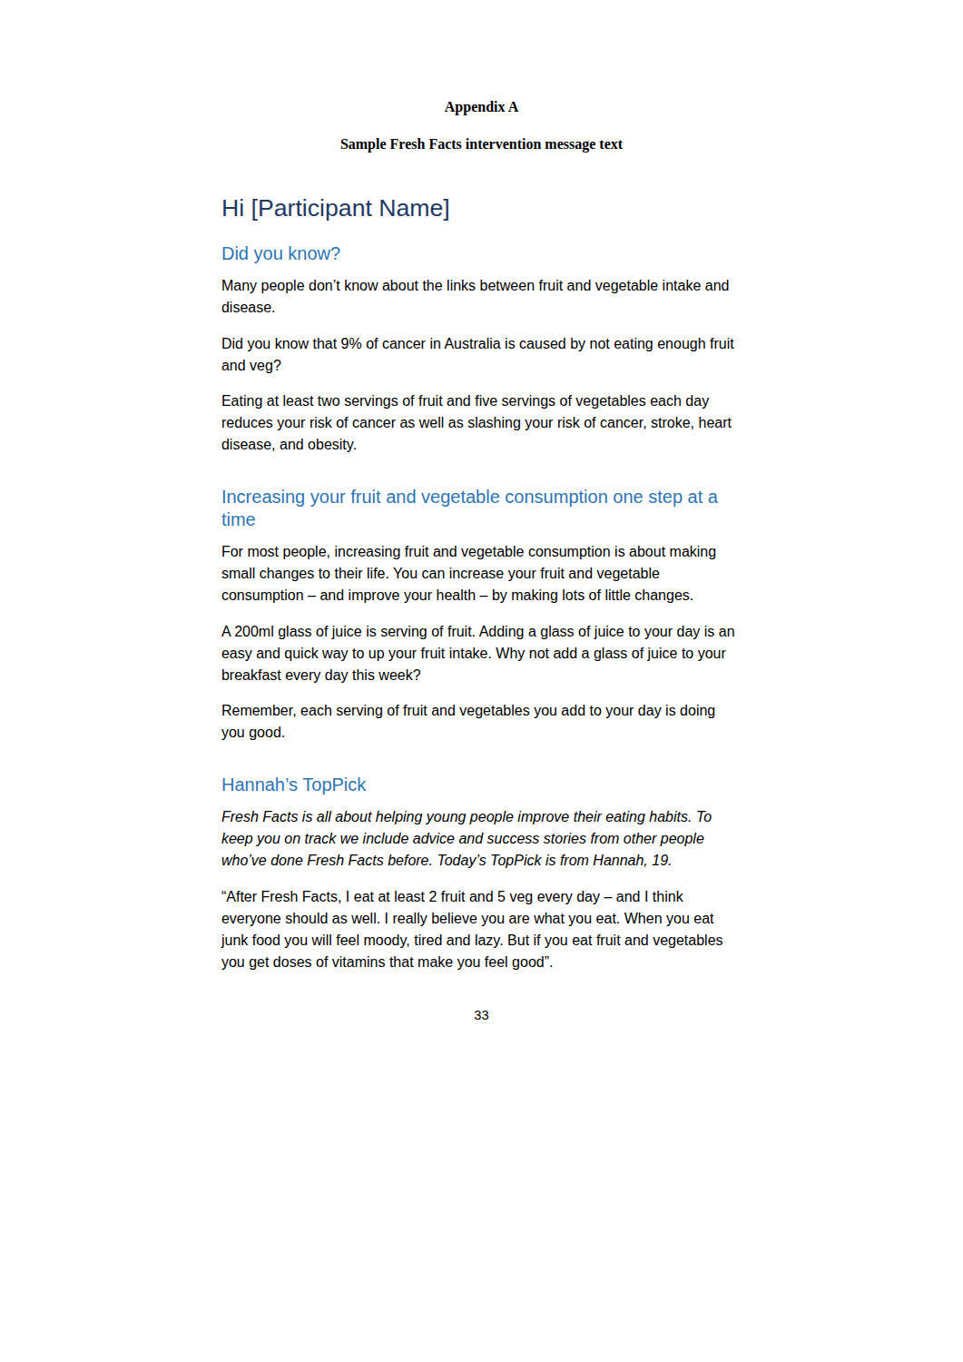Appendix A
Sample Fresh Facts intervention message text
Hi [Participant Name]
Did you know?
Many people don’t know about the links between fruit and vegetable intake and disease.
Did you know that 9% of cancer in Australia is caused by not eating enough fruit and veg?
Eating at least two servings of fruit and five servings of vegetables each day reduces your risk of cancer as well as slashing your risk of cancer, stroke, heart disease, and obesity.
Increasing your fruit and vegetable consumption one step at a time
For most people, increasing fruit and vegetable consumption is about making small changes to their life. You can increase your fruit and vegetable consumption – and improve your health – by making lots of little changes.
A 200ml glass of juice is serving of fruit. Adding a glass of juice to your day is an easy and quick way to up your fruit intake. Why not add a glass of juice to your breakfast every day this week?
Remember, each serving of fruit and vegetables you add to your day is doing you good.
Hannah’s TopPick
Fresh Facts is all about helping young people improve their eating habits. To keep you on track we include advice and success stories from other people who’ve done Fresh Facts before. Today’s TopPick is from Hannah, 19.
“After Fresh Facts, I eat at least 2 fruit and 5 veg every day – and I think everyone should as well. I really believe you are what you eat. When you eat junk food you will feel moody, tired and lazy. But if you eat fruit and vegetables you get doses of vitamins that make you feel good”.
33